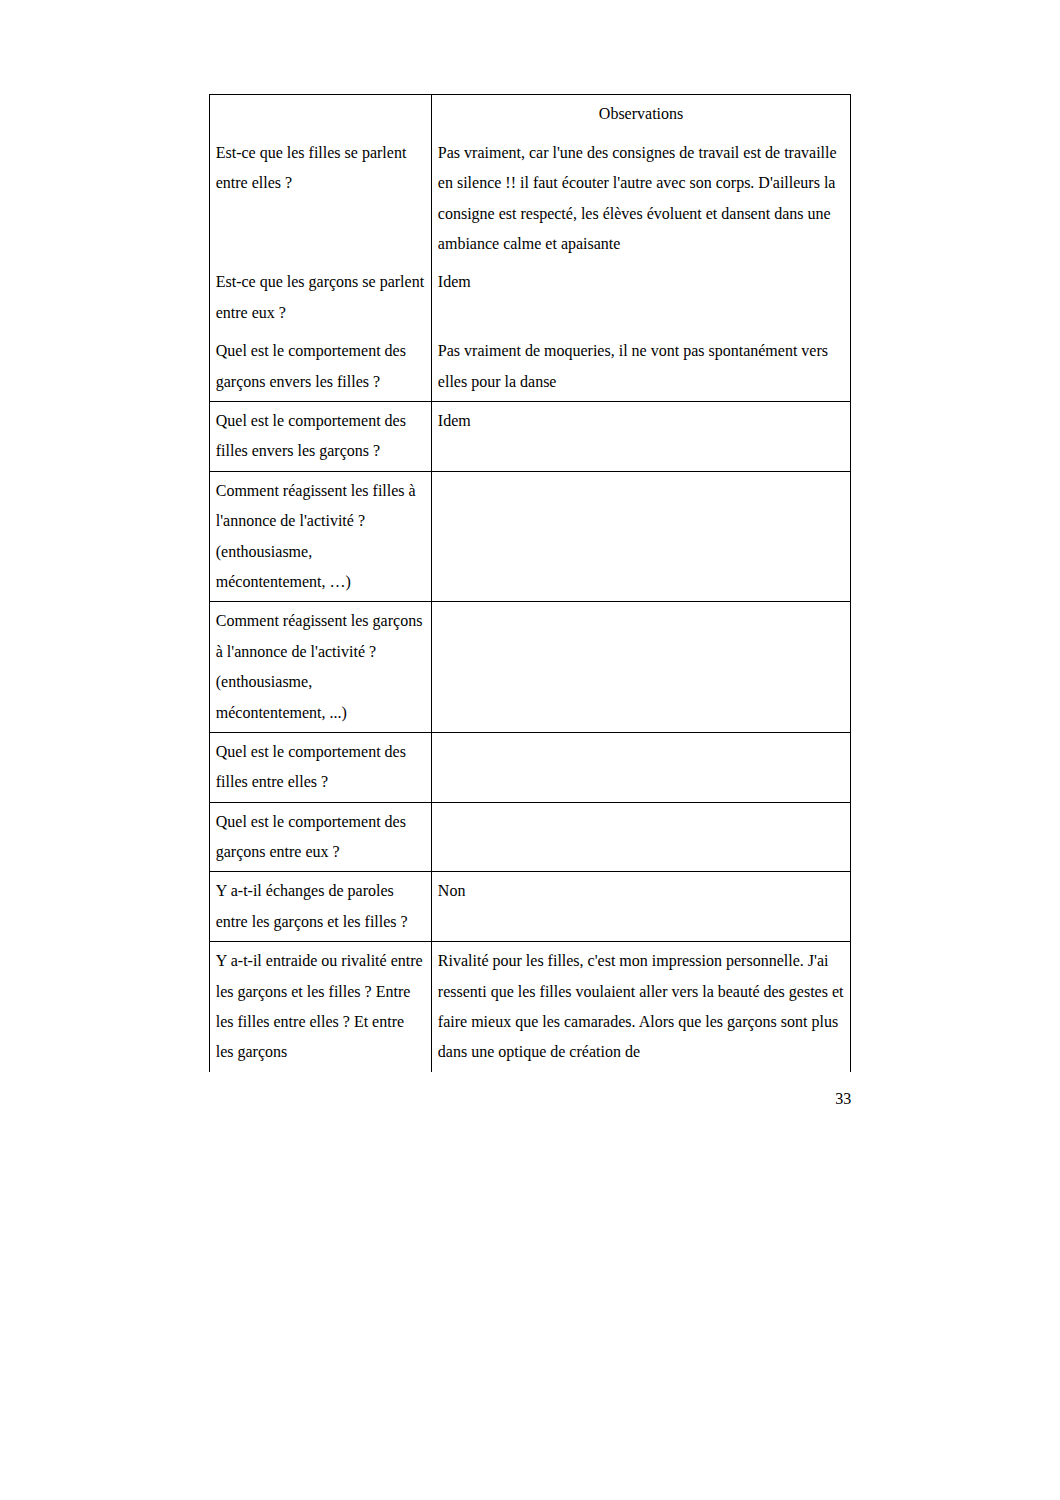| | Observations |
| Est-ce que les filles se parlent entre elles ? | Pas vraiment, car l'une des consignes de travail est de travaille en silence !! il faut écouter l'autre avec son corps. D'ailleurs la consigne est respecté, les élèves évoluent et dansent dans une ambiance calme et apaisante |
| Est-ce que les garçons se parlent entre eux ? | Idem |
| Quel est le comportement des garçons envers les filles ? | Pas vraiment de moqueries, il ne vont pas spontanément vers elles pour la danse |
| Quel est le comportement des filles envers les garçons ? | Idem |
| Comment réagissent les filles à l'annonce de l'activité ? (enthousiasme, mécontentement, …) | |
| Comment réagissent les garçons à l'annonce de l'activité ?(enthousiasme, mécontentement, ...) | |
| Quel est le comportement des filles entre elles ? | |
| Quel est le comportement des garçons entre eux ? | |
| Y a-t-il échanges de paroles entre les garçons et les filles ? | Non |
| Y a-t-il entraide ou rivalité entre les garçons et les filles ? Entre les filles entre elles ? Et entre les garçons | Rivalité pour les filles, c'est mon impression personnelle. J'ai ressenti que les filles voulaient aller vers la beauté des gestes et faire mieux que les camarades. Alors que les garçons sont plus dans une optique de création de |
33